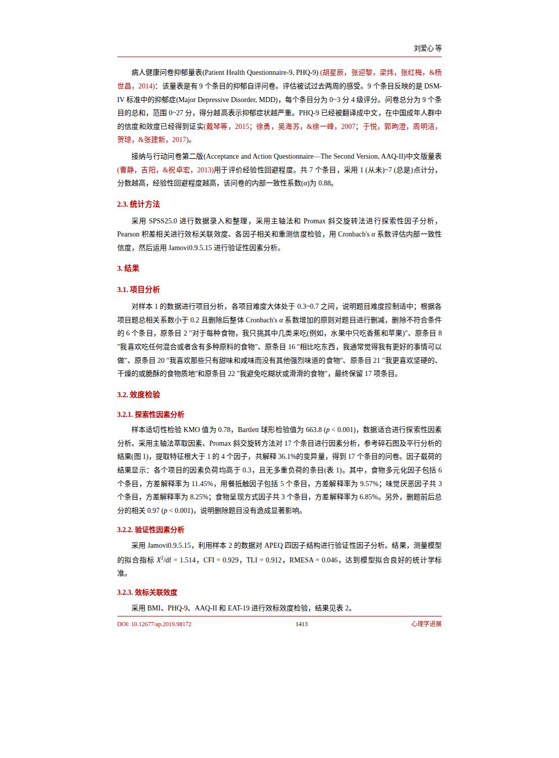刘爱心 等
病人健康问卷抑郁量表(Patient Health Questionnaire-9, PHQ-9) (胡星辰，张迎黎，梁炜，张红梅，&杨世昌，2014)：该量表是有 9 个条目的抑郁自评问卷。评估被试过去两周的感受。9 个条目反映的是 DSM-IV 标准中的抑郁症(Major Depressive Disorder, MDD)，每个条目分为 0~3 分 4 级评分。问卷总分为 9 个条目的总和，范围 0~27 分，得分越高表示抑郁症状越严重。PHQ-9 已经被翻译成中文，在中国成年人群中的信度和效度已经得到证实(戴琴等，2015；徐勇，吴海苏，&徐一峰，2007；于悦，郭昫澄，周明洁，贺琼，&张建新，2017)。
接纳与行动问卷第二版(Acceptance and Action Questionnaire—The Second Version, AAQ-II)中文版量表(曹静，吉阳，&祝卓宏，2013) 用于评价经验性回避程度。共 7 个条目，采用 1 (从未)~7 (总是)点计分，分数越高，经验性回避程度越高，该问卷的内部一致性系数(α)为 0.88。
2.3. 统计方法
采用 SPSS25.0 进行数据录入和整理，采用主轴法和 Promax 斜交旋转法进行探索性因子分析，Pearson 积差相关进行效标关联效度、各因子相关和重测信度检验，用 Cronbach's α 系数评估内部一致性信度，然后运用 Jamovi0.9.5.15 进行验证性因素分析。
3. 结果
3.1. 项目分析
对样本 1 的数据进行项目分析，各项目难度大体处于 0.3~0.7 之间，说明题目难度控制适中；根据各项目题总相关系数小于 0.2 且删除后整体 Cronbach's α 系数增加的原则对题目进行删减，删除不符合条件的 6 个条目，原条目 2 "对于每种食物，我只挑其中几类来吃(例如，水果中只吃香蕉和苹果)"、原条目 8 "我喜欢吃任何混合或者含有多种原料的食物"、原条目 16 "相比吃东西，我通常觉得我有更好的事情可以做"、原条目 20 "我喜欢那些只有甜味和咸味而没有其他强烈味道的食物"、原条目 21 "我更喜欢坚硬的、干燥的或脆酥的食物质地"和原条目 22 "我避免吃糊状或滑滑的食物"，最终保留 17 项条目。
3.2. 效度检验
3.2.1. 探索性因素分析
样本适切性检验 KMO 值为 0.78，Bartlett 球形检验值为 663.8 (p < 0.001)，数据适合进行探索性因素分析。采用主轴法萃取因素、Promax 斜交旋转方法对 17 个条目进行因素分析，参考碎石图及平行分析的结果(图 1)，提取特征根大于 1 的 4 个因子，共解释 36.1%的变异量，得到 17 个条目的问卷。因子载荷的结果显示：各个项目的因素负荷均高于 0.3，且无多重负荷的条目(表 1)。其中，食物多元化因子包括 6 个条目，方差解释率为 11.45%，用餐抵触因子包括 5 个条目，方差解释率为 9.57%；味觉厌恶因子共 3 个条目，方差解释率为 8.25%；食物呈现方式因子共 3 个条目，方差解释率为 6.85%。另外，删题前后总分的相关 0.97 (p < 0.001)，说明删除题目没有造成显著影响。
3.2.2. 验证性因素分析
采用 Jamovi0.9.5.15，利用样本 2 的数据对 APEQ 四因子结构进行验证性因子分析。结果，测量模型的拟合指标 X2/df = 1.514，CFI = 0.929，TLI = 0.912，RMESA = 0.046，达到模型拟合良好的统计学标准。
3.2.3. 效标关联效度
采用 BMI、PHQ-9、AAQ-II 和 EAT-19 进行效标效度检验，结果见表 2。
DOI: 10.12677/ap.2019.98172 1413 心理学进展